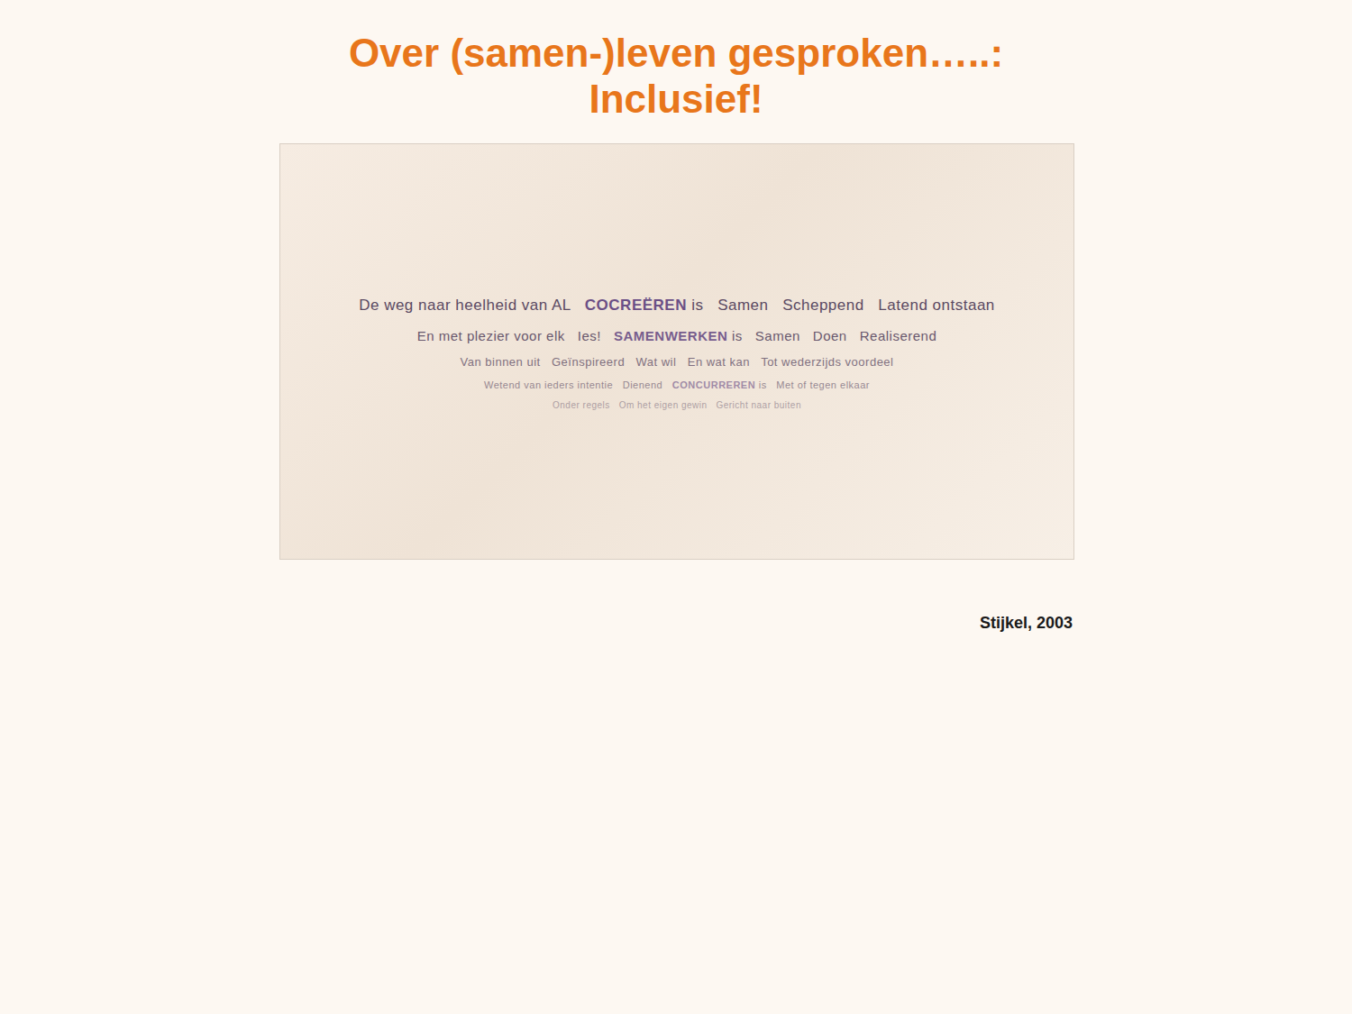Over (samen-)leven gesproken…..:
Inclusief!
De weg naar heelheid van AL Cocreëren is Samen Scheppend Latend ontstaan En met plezier voor elk Ies! Samenwerken is Samen Doen Realiserend Van binnen uit Geïnspireerd Wat wil En wat kan Tot wederzijds voordeel Wetend van ieders intentie Dienend Concurreren is Met of tegen elkaar Onder regels Om het eigen gewin Gericht naar buiten
Stijkel, 2003